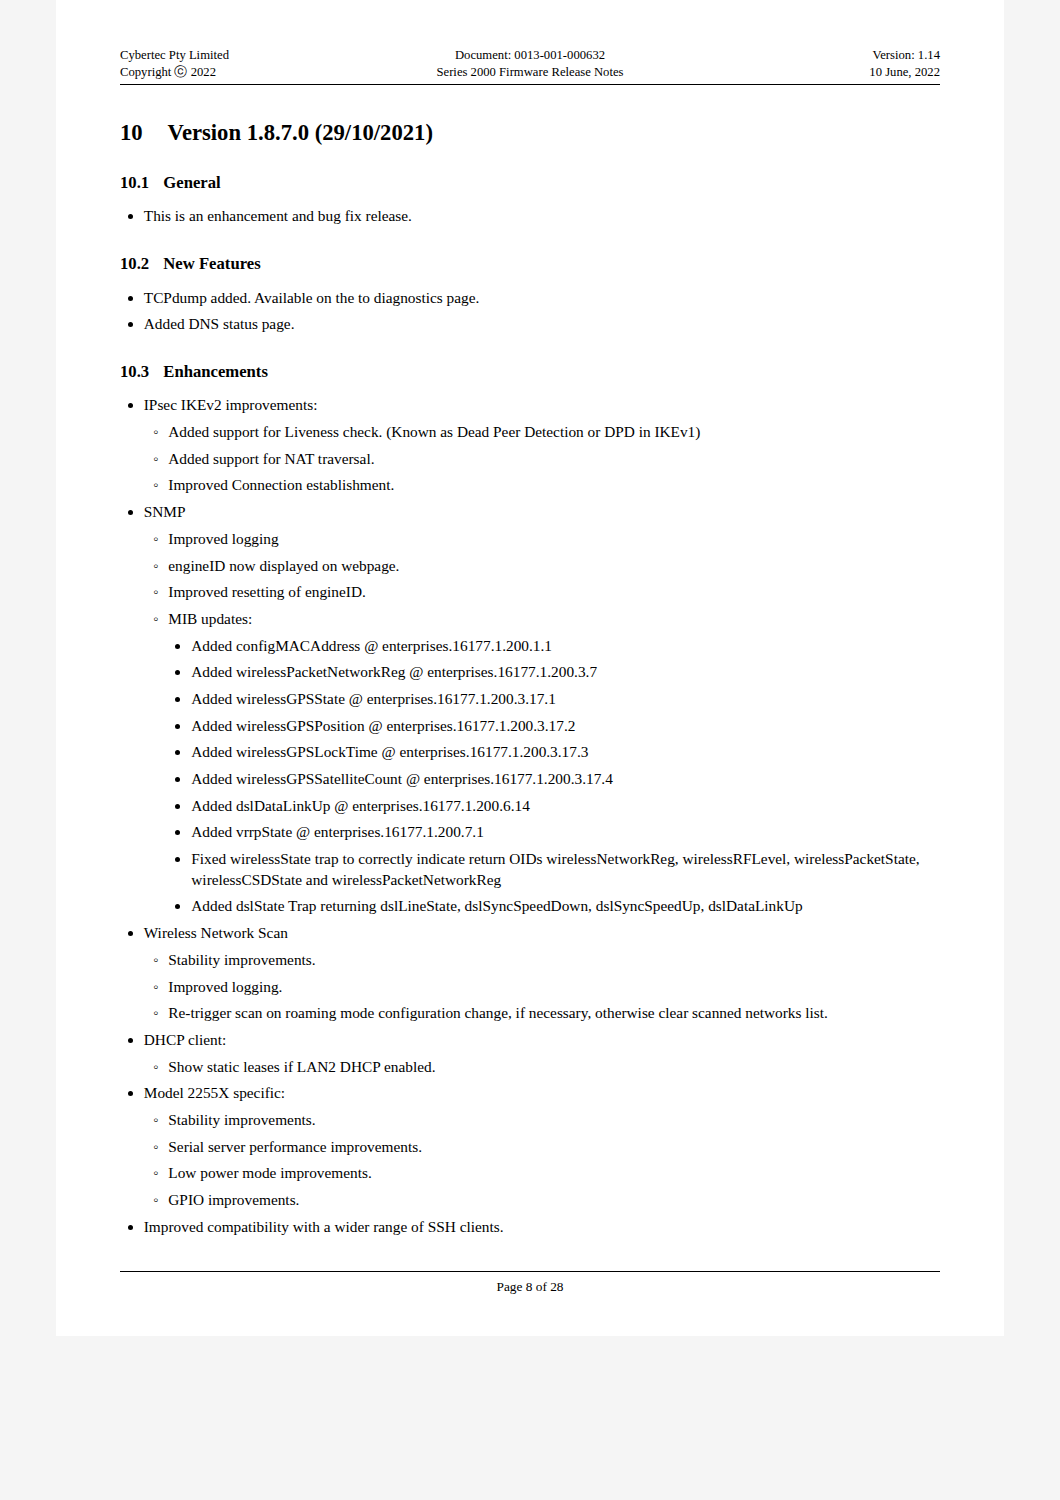| Cybertec Pty Limited | Document: 0013-001-000632 | Version: 1.14 |
| Copyright ⓒ 2022 | Series 2000 Firmware Release Notes | 10 June, 2022 |
10 Version 1.8.7.0 (29/10/2021)
10.1 General
This is an enhancement and bug fix release.
10.2 New Features
TCPdump added. Available on the to diagnostics page.
Added DNS status page.
10.3 Enhancements
IPsec IKEv2 improvements:
Added support for Liveness check. (Known as Dead Peer Detection or DPD in IKEv1)
Added support for NAT traversal.
Improved Connection establishment.
SNMP
Improved logging
engineID now displayed on webpage.
Improved resetting of engineID.
MIB updates:
Added configMACAddress @ enterprises.16177.1.200.1.1
Added wirelessPacketNetworkReg @ enterprises.16177.1.200.3.7
Added wirelessGPSState @ enterprises.16177.1.200.3.17.1
Added wirelessGPSPosition @ enterprises.16177.1.200.3.17.2
Added wirelessGPSLockTime @ enterprises.16177.1.200.3.17.3
Added wirelessGPSSatelliteCount @ enterprises.16177.1.200.3.17.4
Added dslDataLinkUp @ enterprises.16177.1.200.6.14
Added vrrpState @ enterprises.16177.1.200.7.1
Fixed wirelessState trap to correctly indicate return OIDs wirelessNetworkReg, wirelessRFLevel, wirelessPacketState, wirelessCSDState and wirelessPacketNetworkReg
Added dslState Trap returning dslLineState, dslSyncSpeedDown, dslSyncSpeedUp, dslDataLinkUp
Wireless Network Scan
Stability improvements.
Improved logging.
Re-trigger scan on roaming mode configuration change, if necessary, otherwise clear scanned networks list.
DHCP client:
Show static leases if LAN2 DHCP enabled.
Model 2255X specific:
Stability improvements.
Serial server performance improvements.
Low power mode improvements.
GPIO improvements.
Improved compatibility with a wider range of SSH clients.
Page 8 of 28